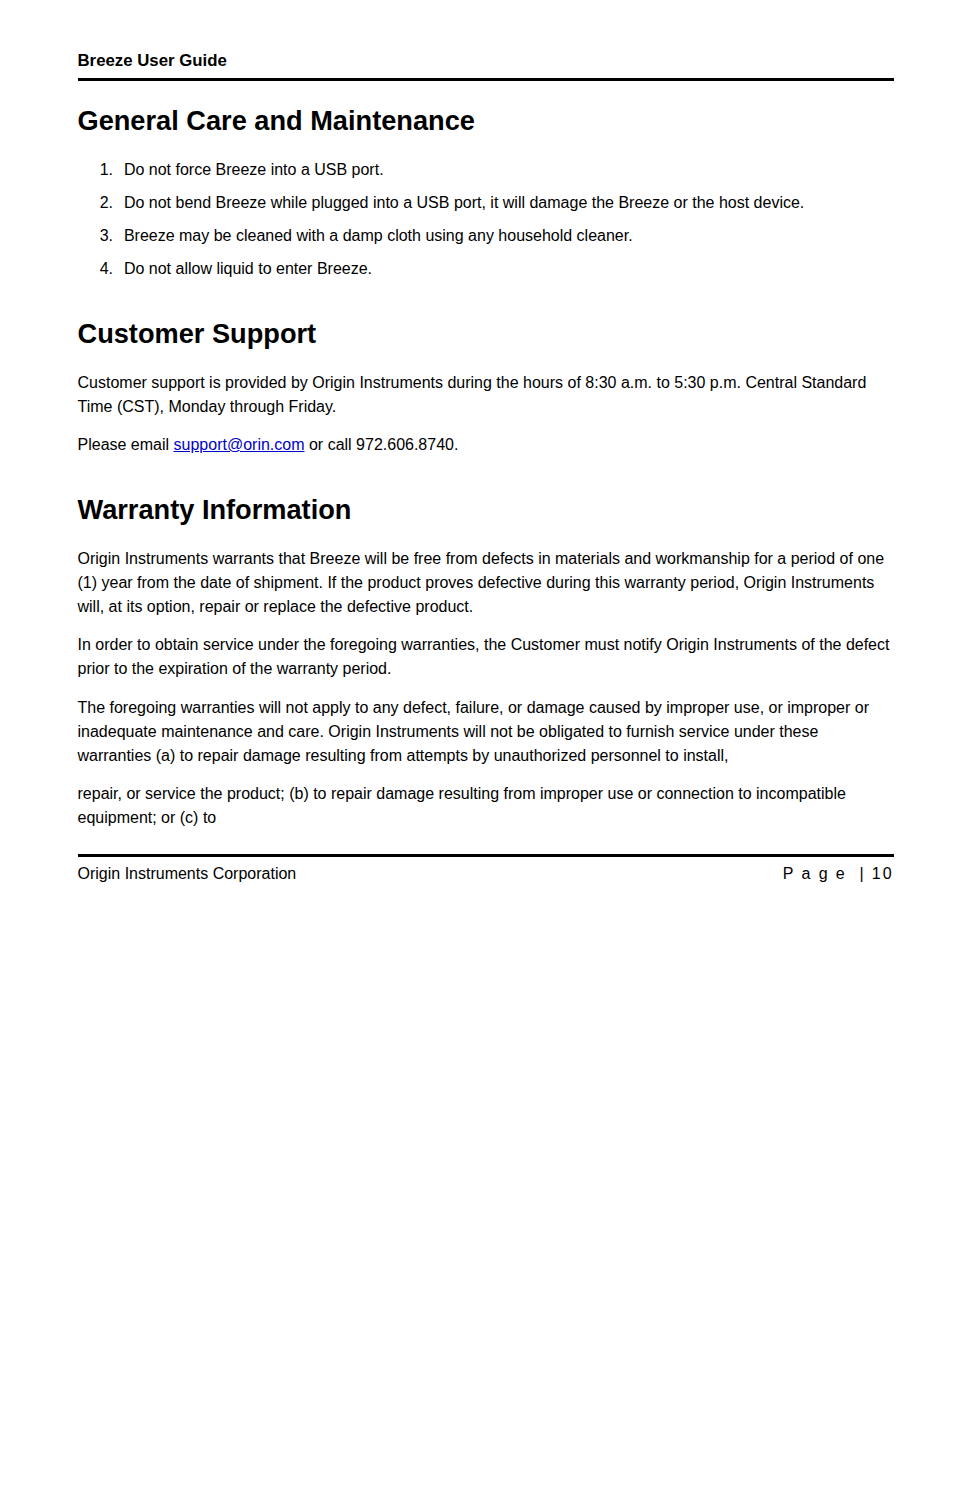Breeze User Guide
General Care and Maintenance
Do not force Breeze into a USB port.
Do not bend Breeze while plugged into a USB port, it will damage the Breeze or the host device.
Breeze may be cleaned with a damp cloth using any household cleaner.
Do not allow liquid to enter Breeze.
Customer Support
Customer support is provided by Origin Instruments during the hours of 8:30 a.m. to 5:30 p.m. Central Standard Time (CST), Monday through Friday.
Please email support@orin.com or call 972.606.8740.
Warranty Information
Origin Instruments warrants that Breeze will be free from defects in materials and workmanship for a period of one (1) year from the date of shipment. If the product proves defective during this warranty period, Origin Instruments will, at its option, repair or replace the defective product.
In order to obtain service under the foregoing warranties, the Customer must notify Origin Instruments of the defect prior to the expiration of the warranty period.
The foregoing warranties will not apply to any defect, failure, or damage caused by improper use, or improper or inadequate maintenance and care. Origin Instruments will not be obligated to furnish service under these warranties (a) to repair damage resulting from attempts by unauthorized personnel to install,
repair, or service the product; (b) to repair damage resulting from improper use or connection to incompatible equipment; or (c) to
Origin Instruments Corporation P a g e | 10